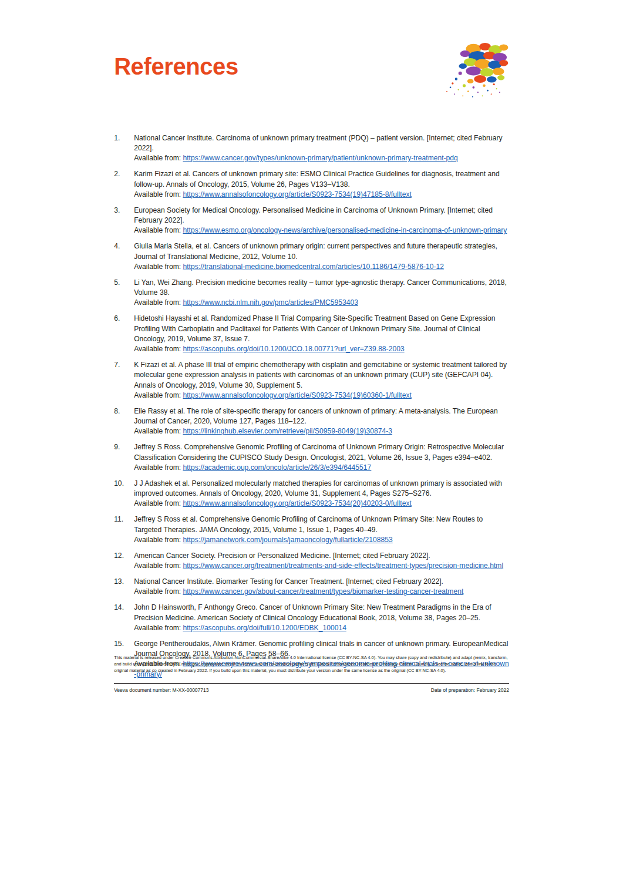References
National Cancer Institute. Carcinoma of unknown primary treatment (PDQ) – patient version. [Internet; cited February 2022]. Available from: https://www.cancer.gov/types/unknown-primary/patient/unknown-primary-treatment-pdq
Karim Fizazi et al. Cancers of unknown primary site: ESMO Clinical Practice Guidelines for diagnosis, treatment and follow-up. Annals of Oncology, 2015, Volume 26, Pages V133–V138. Available from: https://www.annalsofoncology.org/article/S0923-7534(19)47185-8/fulltext
European Society for Medical Oncology. Personalised Medicine in Carcinoma of Unknown Primary. [Internet; cited February 2022]. Available from: https://www.esmo.org/oncology-news/archive/personalised-medicine-in-carcinoma-of-unknown-primary
Giulia Maria Stella, et al. Cancers of unknown primary origin: current perspectives and future therapeutic strategies, Journal of Translational Medicine, 2012, Volume 10. Available from: https://translational-medicine.biomedcentral.com/articles/10.1186/1479-5876-10-12
Li Yan, Wei Zhang. Precision medicine becomes reality – tumor type-agnostic therapy. Cancer Communications, 2018, Volume 38. Available from: https://www.ncbi.nlm.nih.gov/pmc/articles/PMC5953403
Hidetoshi Hayashi et al. Randomized Phase II Trial Comparing Site-Specific Treatment Based on Gene Expression Profiling With Carboplatin and Paclitaxel for Patients With Cancer of Unknown Primary Site. Journal of Clinical Oncology, 2019, Volume 37, Issue 7. Available from: https://ascopubs.org/doi/10.1200/JCO.18.00771?url_ver=Z39.88-2003
K Fizazi et al. A phase III trial of empiric chemotherapy with cisplatin and gemcitabine or systemic treatment tailored by molecular gene expression analysis in patients with carcinomas of an unknown primary (CUP) site (GEFCAPI 04). Annals of Oncology, 2019, Volume 30, Supplement 5. Available from: https://www.annalsofoncology.org/article/S0923-7534(19)60360-1/fulltext
Elie Rassy et al. The role of site-specific therapy for cancers of unknown of primary: A meta-analysis. The European Journal of Cancer, 2020, Volume 127, Pages 118–122. Available from: https://linkinghub.elsevier.com/retrieve/pii/S0959-8049(19)30874-3
Jeffrey S Ross. Comprehensive Genomic Profiling of Carcinoma of Unknown Primary Origin: Retrospective Molecular Classification Considering the CUPISCO Study Design. Oncologist, 2021, Volume 26, Issue 3, Pages e394–e402. Available from: https://academic.oup.com/oncolo/article/26/3/e394/6445517
J J Adashek et al. Personalized molecularly matched therapies for carcinomas of unknown primary is associated with improved outcomes. Annals of Oncology, 2020, Volume 31, Supplement 4, Pages S275–S276. Available from: https://www.annalsofoncology.org/article/S0923-7534(20)40203-0/fulltext
Jeffrey S Ross et al. Comprehensive Genomic Profiling of Carcinoma of Unknown Primary Site: New Routes to Targeted Therapies. JAMA Oncology, 2015, Volume 1, Issue 1, Pages 40–49. Available from: https://jamanetwork.com/journals/jamaoncology/fullarticle/2108853
American Cancer Society. Precision or Personalized Medicine. [Internet; cited February 2022]. Available from: https://www.cancer.org/treatment/treatments-and-side-effects/treatment-types/precision-medicine.html
National Cancer Institute. Biomarker Testing for Cancer Treatment. [Internet; cited February 2022]. Available from: https://www.cancer.gov/about-cancer/treatment/types/biomarker-testing-cancer-treatment
John D Hainsworth, F Anthongy Greco. Cancer of Unknown Primary Site: New Treatment Paradigms in the Era of Precision Medicine. American Society of Clinical Oncology Educational Book, 2018, Volume 38, Pages 20–25. Available from: https://ascopubs.org/doi/full/10.1200/EDBK_100014
George Pentheroudakis, Alwin Krämer. Genomic profiling clinical trials in cancer of unknown primary. EuropeanMedical Journal Oncology, 2018, Volume 6, Pages 58–66. Available from: https://www.emjreviews.com/oncology/symposium/genomic-profiling-clinical-trials-in-cancer-of-unknown-primary/
This material is released under Creative Commons Attribution-NonCommercial-ShareAlike 4.0 International license (CC BY-NC-SA 4.0). You may share (copy and redistribute) and adapt (remix, transform, and build upon) this. However you must give appropriate credit to Roche and its co-creation partners (its Global Personalised Healthcare Oncology Patient Council), a license notice, and a link to the original material as co-created in February 2022. If you build upon this material, you must distribute your version under the same license as the original (CC BY-NC-SA 4.0).
Veeva document number: M-XX-00007713 Date of preparation: February 2022